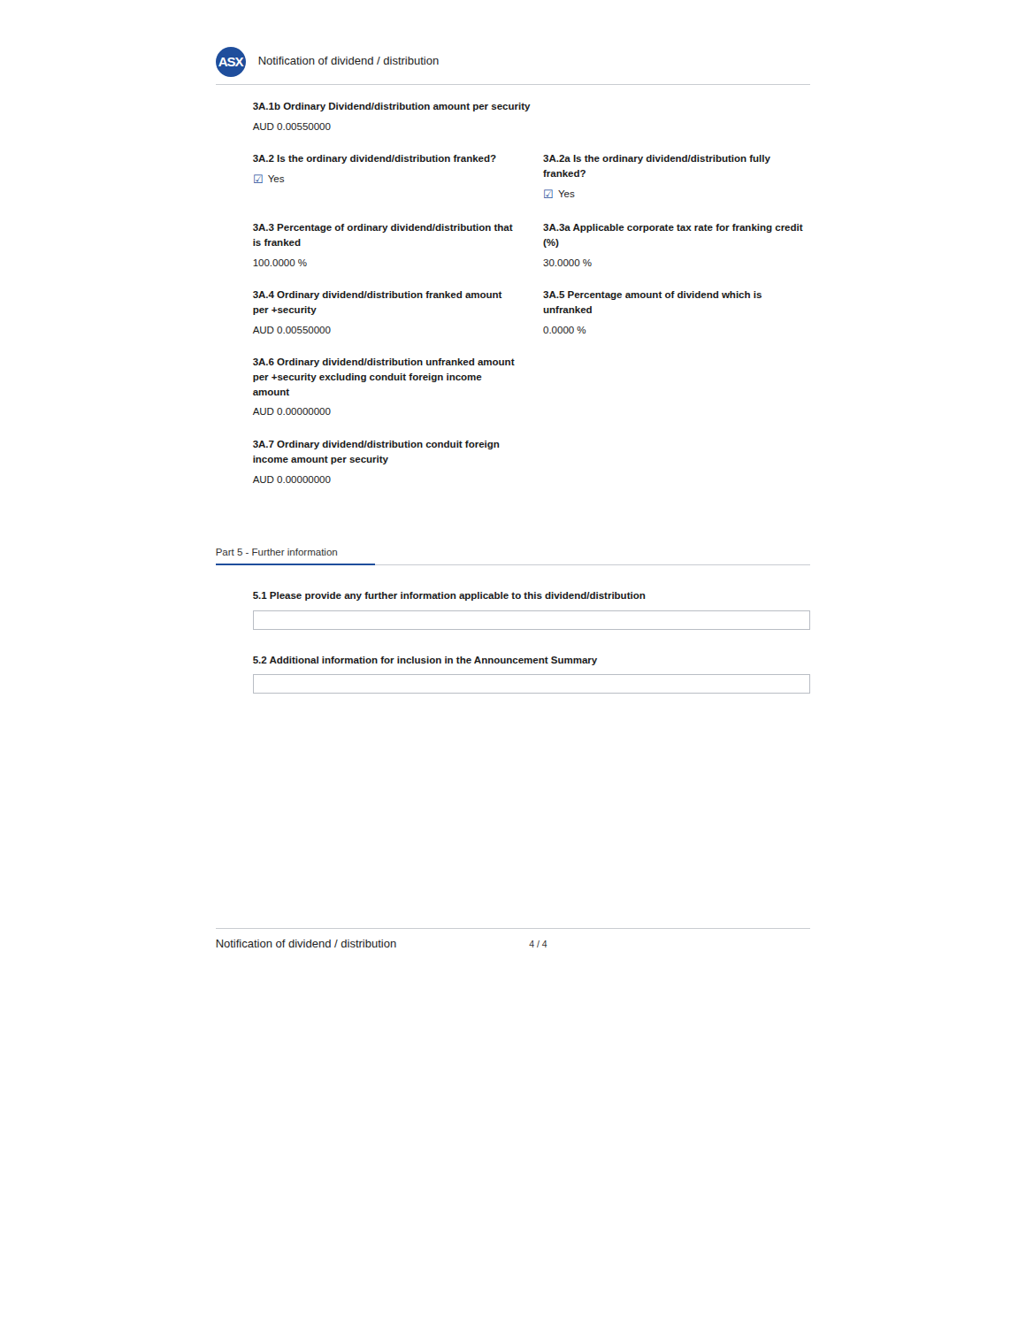ASX
Notification of dividend / distribution
3A.1b Ordinary Dividend/distribution amount per security
AUD 0.00550000
3A.2 Is the ordinary dividend/distribution franked?
Yes
3A.2a Is the ordinary dividend/distribution fully franked?
Yes
3A.3 Percentage of ordinary dividend/distribution that is franked
100.0000 %
3A.3a Applicable corporate tax rate for franking credit (%)
30.0000 %
3A.4 Ordinary dividend/distribution franked amount per +security
AUD 0.00550000
3A.5 Percentage amount of dividend which is unfranked
0.0000 %
3A.6 Ordinary dividend/distribution unfranked amount per +security excluding conduit foreign income amount
AUD 0.00000000
3A.7 Ordinary dividend/distribution conduit foreign income amount per security
AUD 0.00000000
Part 5 - Further information
5.1 Please provide any further information applicable to this dividend/distribution
5.2 Additional information for inclusion in the Announcement Summary
Notification of dividend / distribution 4 / 4